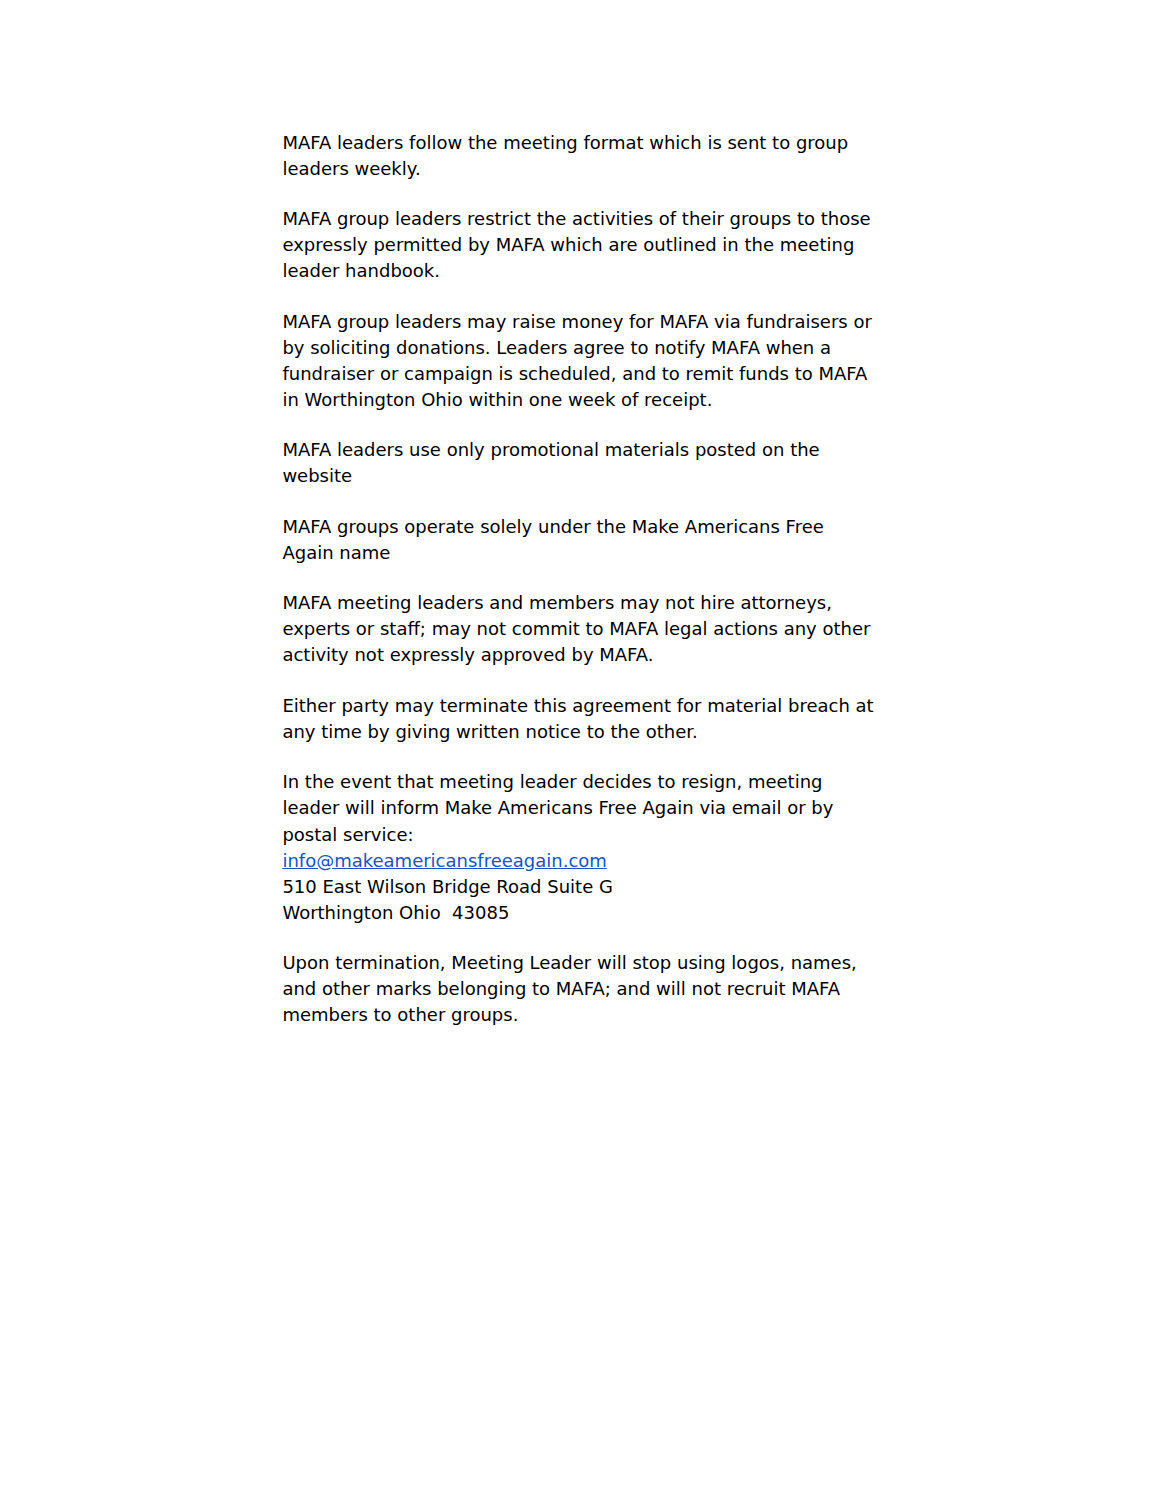MAFA leaders follow the meeting format which is sent to group leaders weekly.
MAFA group leaders restrict the activities of their groups to those expressly permitted by MAFA which are outlined in the meeting leader handbook.
MAFA group leaders may raise money for MAFA via fundraisers or by soliciting donations. Leaders agree to notify MAFA when a fundraiser or campaign is scheduled, and to remit funds to MAFA in Worthington Ohio within one week of receipt.
MAFA leaders use only promotional materials posted on the website
MAFA groups operate solely under the Make Americans Free Again name
MAFA meeting leaders and members may not hire attorneys, experts or staff; may not commit to MAFA legal actions any other activity not expressly approved by MAFA.
Either party may terminate this agreement for material breach at any time by giving written notice to the other.
In the event that meeting leader decides to resign, meeting leader will inform Make Americans Free Again via email or by postal service:
info@makeamericansfreeagain.com
510 East Wilson Bridge Road Suite G
Worthington Ohio 43085
Upon termination, Meeting Leader will stop using logos, names, and other marks belonging to MAFA; and will not recruit MAFA members to other groups.